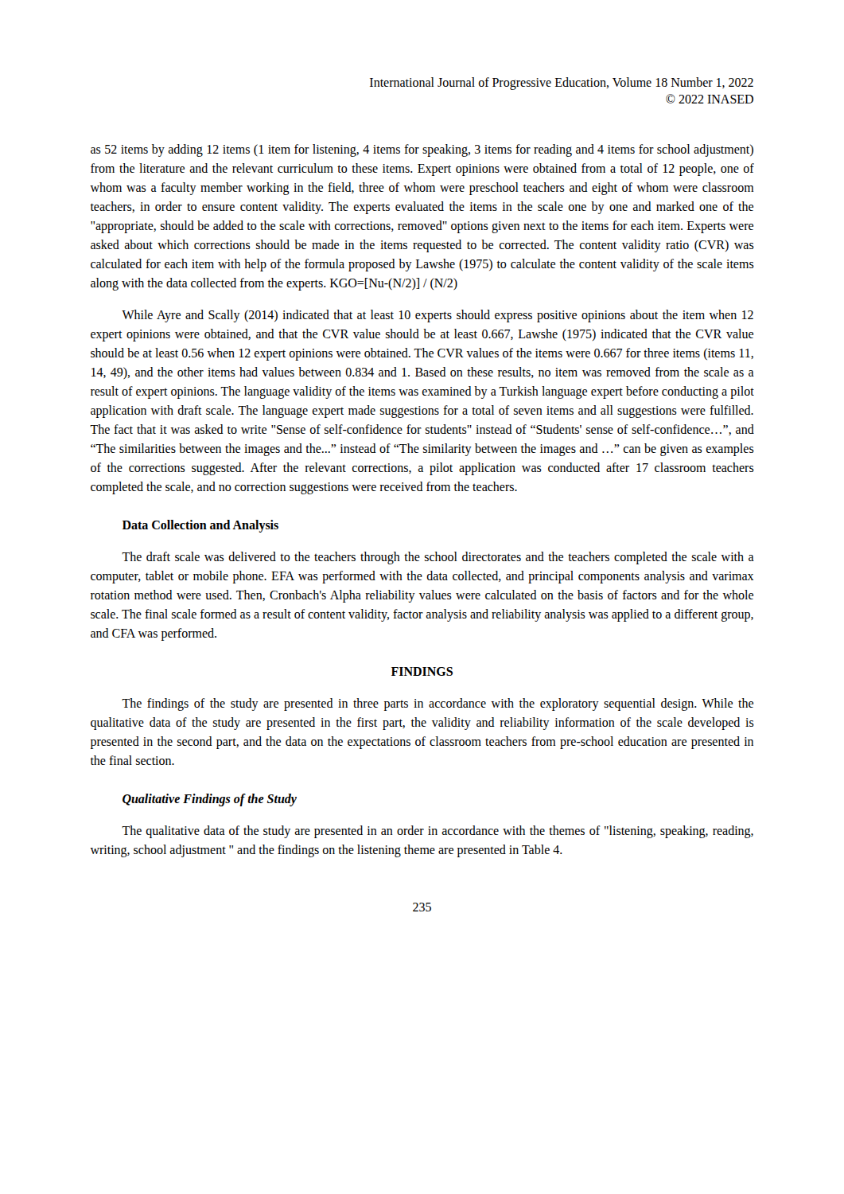International Journal of Progressive Education, Volume 18 Number 1, 2022
© 2022 INASED
as 52 items by adding 12 items (1 item for listening, 4 items for speaking, 3 items for reading and 4 items for school adjustment) from the literature and the relevant curriculum to these items. Expert opinions were obtained from a total of 12 people, one of whom was a faculty member working in the field, three of whom were preschool teachers and eight of whom were classroom teachers, in order to ensure content validity. The experts evaluated the items in the scale one by one and marked one of the "appropriate, should be added to the scale with corrections, removed" options given next to the items for each item. Experts were asked about which corrections should be made in the items requested to be corrected. The content validity ratio (CVR) was calculated for each item with help of the formula proposed by Lawshe (1975) to calculate the content validity of the scale items along with the data collected from the experts. KGO=[Nu-(N/2)] / (N/2)
While Ayre and Scally (2014) indicated that at least 10 experts should express positive opinions about the item when 12 expert opinions were obtained, and that the CVR value should be at least 0.667, Lawshe (1975) indicated that the CVR value should be at least 0.56 when 12 expert opinions were obtained. The CVR values of the items were 0.667 for three items (items 11, 14, 49), and the other items had values between 0.834 and 1. Based on these results, no item was removed from the scale as a result of expert opinions. The language validity of the items was examined by a Turkish language expert before conducting a pilot application with draft scale. The language expert made suggestions for a total of seven items and all suggestions were fulfilled. The fact that it was asked to write "Sense of self-confidence for students" instead of “Students' sense of self-confidence…”, and “The similarities between the images and the...” instead of “The similarity between the images and …” can be given as examples of the corrections suggested. After the relevant corrections, a pilot application was conducted after 17 classroom teachers completed the scale, and no correction suggestions were received from the teachers.
Data Collection and Analysis
The draft scale was delivered to the teachers through the school directorates and the teachers completed the scale with a computer, tablet or mobile phone. EFA was performed with the data collected, and principal components analysis and varimax rotation method were used. Then, Cronbach's Alpha reliability values were calculated on the basis of factors and for the whole scale. The final scale formed as a result of content validity, factor analysis and reliability analysis was applied to a different group, and CFA was performed.
FINDINGS
The findings of the study are presented in three parts in accordance with the exploratory sequential design. While the qualitative data of the study are presented in the first part, the validity and reliability information of the scale developed is presented in the second part, and the data on the expectations of classroom teachers from pre-school education are presented in the final section.
Qualitative Findings of the Study
The qualitative data of the study are presented in an order in accordance with the themes of "listening, speaking, reading, writing, school adjustment " and the findings on the listening theme are presented in Table 4.
235